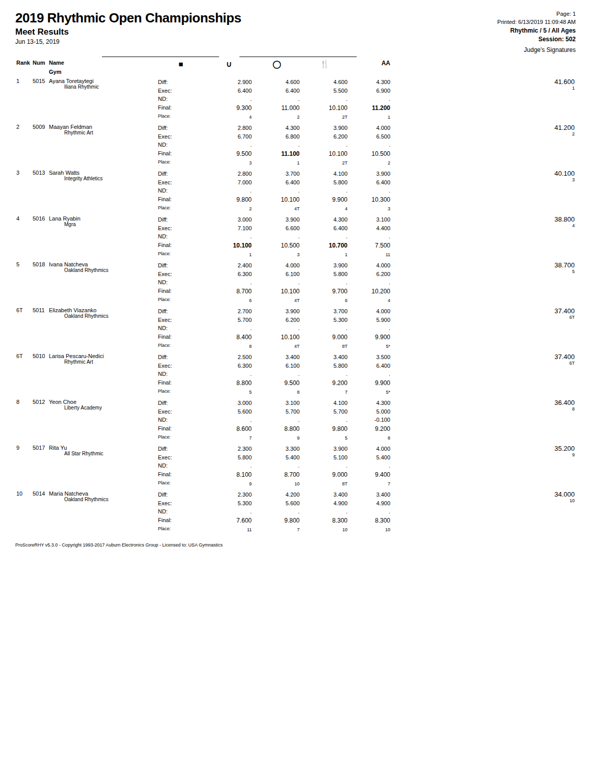2019 Rhythmic Open Championships
Meet Results
Jun 13-15, 2019
Page: 1
Printed: 6/13/2019 11:09:48 AM
Rhythmic / 5 / All Ages
Session: 502
Judge's Signatures
| Rank | Num | Name | ■ | ∪ | ◯ | 🍴 | AA |
| --- | --- | --- | --- | --- | --- | --- | --- |
| | | Gym | | | | | |
| 1 | 5015 | Ayana Toretaytegi Iliana Rhythmic | Diff: Exec: ND: Final: Place: | 2.900 6.400 . 9.300 4 | 4.600 6.400 . 11.000 2 | 4.600 5.500 . 10.100 2T | 4.300 6.900 . 11.200 1 | 41.600 1 |
| 2 | 5009 | Maayan Feldman Rhythmic Art | Diff: Exec: ND: Final: Place: | 2.800 6.700 . 9.500 3 | 4.300 6.800 . 11.100 1 | 3.900 6.200 . 10.100 2T | 4.000 6.500 . 10.500 2 | 41.200 2 |
| 3 | 5013 | Sarah Watts Integrity Athletics | Diff: Exec: ND: Final: Place: | 2.800 7.000 . 9.800 2 | 3.700 6.400 . 10.100 4T | 4.100 5.800 . 9.900 4 | 3.900 6.400 . 10.300 3 | 40.100 3 |
| 4 | 5016 | Lana Ryabin Mgra | Diff: Exec: ND: Final: Place: | 3.000 7.100 . 10.100 1 | 3.900 6.600 . 10.500 3 | 4.300 6.400 . 10.700 1 | 3.100 4.400 . 7.500 11 | 38.800 4 |
| 5 | 5018 | Ivana Natcheva Oakland Rhythmics | Diff: Exec: ND: Final: Place: | 2.400 6.300 . 8.700 6 | 4.000 6.100 . 10.100 4T | 3.900 5.800 . 9.700 6 | 4.000 6.200 . 10.200 4 | 38.700 5 |
| 6T | 5011 | Elizabeth Viazanko Oakland Rhythmics | Diff: Exec: ND: Final: Place: | 2.700 5.700 . 8.400 8 | 3.900 6.200 . 10.100 4T | 3.700 5.300 . 9.000 8T | 4.000 5.900 . 9.900 5* | 37.400 6T |
| 6T | 5010 | Larisa Pescaru-Nedici Rhythmic Art | Diff: Exec: ND: Final: Place: | 2.500 6.300 . 8.800 5 | 3.400 6.100 . 9.500 8 | 3.400 5.800 . 9.200 7 | 3.500 6.400 . 9.900 5* | 37.400 6T |
| 8 | 5012 | Yeon Choe Liberty Academy | Diff: Exec: ND: Final: Place: | 3.000 5.600 . 8.600 7 | 3.100 5.700 . 8.800 9 | 4.100 5.700 . 9.800 5 | 4.300 5.000 -0.100 9.200 8 | 36.400 8 |
| 9 | 5017 | Rita Yu All Star Rhythmic | Diff: Exec: ND: Final: Place: | 2.300 5.800 . 8.100 9 | 3.300 5.400 . 8.700 10 | 3.900 5.100 . 9.000 8T | 4.000 5.400 . 9.400 7 | 35.200 9 |
| 10 | 5014 | Maria Natcheva Oakland Rhythmics | Diff: Exec: ND: Final: Place: | 2.300 5.300 . 7.600 11 | 4.200 5.600 . 9.800 7 | 3.400 4.900 . 8.300 10 | 3.400 4.900 . 8.300 10 | 34.000 10 |
ProScoreRHY v5.3.0 - Copyright 1993-2017 Auburn Electronics Group - Licensed to: USA Gymnastics